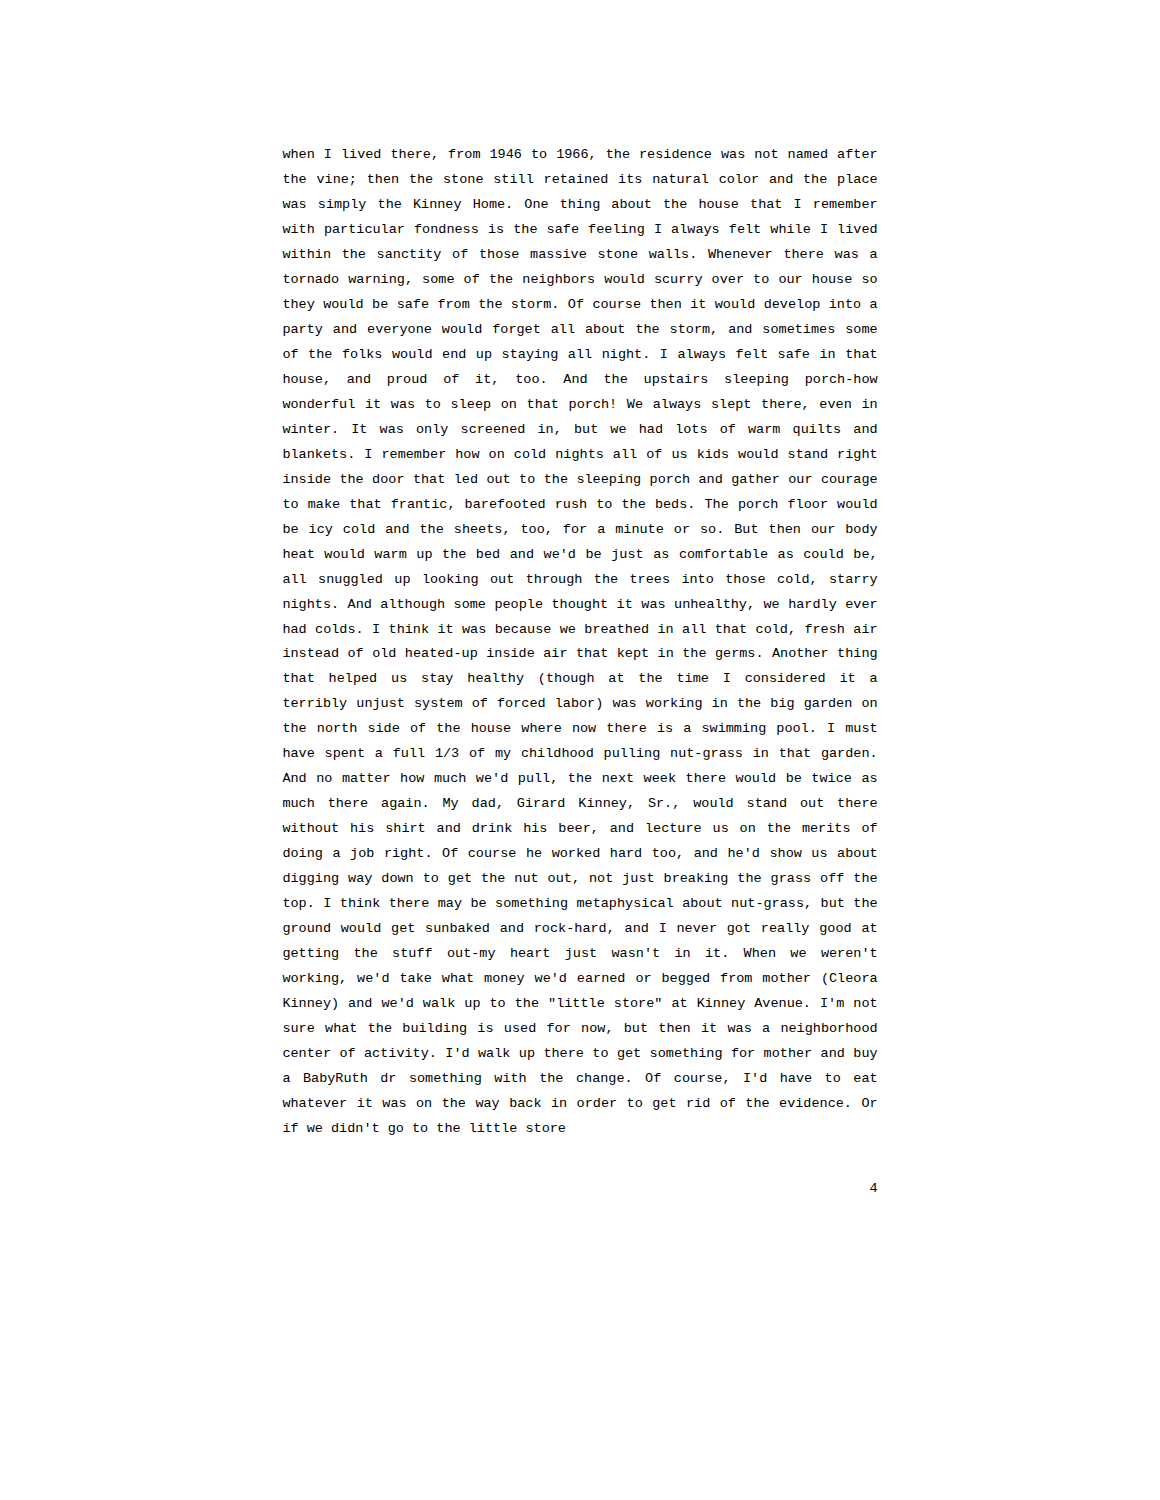when I lived there, from 1946 to 1966, the residence was not named after the vine; then the stone still retained its natural color and the place was simply the Kinney Home. One thing about the house that I remember with particular fondness is the safe feeling I always felt while I lived within the sanctity of those massive stone walls. Whenever there was a tornado warning, some of the neighbors would scurry over to our house so they would be safe from the storm. Of course then it would develop into a party and everyone would forget all about the storm, and sometimes some of the folks would end up staying all night. I always felt safe in that house, and proud of it, too. And the upstairs sleeping porch-how wonderful it was to sleep on that porch! We always slept there, even in winter. It was only screened in, but we had lots of warm quilts and blankets. I remember how on cold nights all of us kids would stand right inside the door that led out to the sleeping porch and gather our courage to make that frantic, barefooted rush to the beds. The porch floor would be icy cold and the sheets, too, for a minute or so. But then our body heat would warm up the bed and we'd be just as comfortable as could be, all snuggled up looking out through the trees into those cold, starry nights. And although some people thought it was unhealthy, we hardly ever had colds. I think it was because we breathed in all that cold, fresh air instead of old heated-up inside air that kept in the germs. Another thing that helped us stay healthy (though at the time I considered it a terribly unjust system of forced labor) was working in the big garden on the north side of the house where now there is a swimming pool. I must have spent a full 1/3 of my childhood pulling nut-grass in that garden. And no matter how much we'd pull, the next week there would be twice as much there again. My dad, Girard Kinney, Sr., would stand out there without his shirt and drink his beer, and lecture us on the merits of doing a job right. Of course he worked hard too, and he'd show us about digging way down to get the nut out, not just breaking the grass off the top. I think there may be something metaphysical about nut-grass, but the ground would get sunbaked and rock-hard, and I never got really good at getting the stuff out-my heart just wasn't in it. When we weren't working, we'd take what money we'd earned or begged from mother (Cleora Kinney) and we'd walk up to the "little store" at Kinney Avenue. I'm not sure what the building is used for now, but then it was a neighborhood center of activity. I'd walk up there to get something for mother and buy a BabyRuth dr something with the change. Of course, I'd have to eat whatever it was on the way back in order to get rid of the evidence. Or if we didn't go to the little store
4